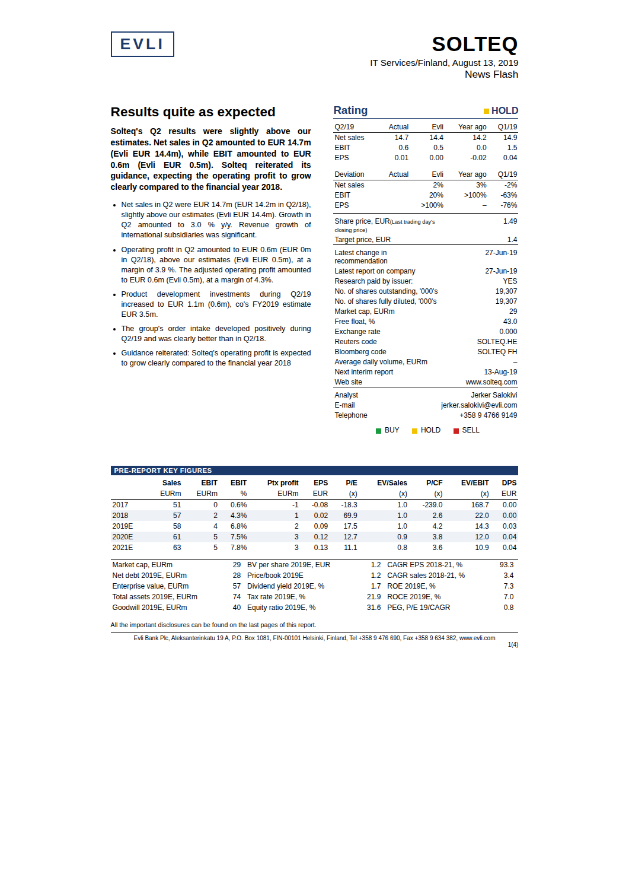EVLI
SOLTEQ
IT Services/Finland, August 13, 2019
News Flash
Results quite as expected
Solteq's Q2 results were slightly above our estimates. Net sales in Q2 amounted to EUR 14.7m (Evli EUR 14.4m), while EBIT amounted to EUR 0.6m (Evli EUR 0.5m). Solteq reiterated its guidance, expecting the operating profit to grow clearly compared to the financial year 2018.
Net sales in Q2 were EUR 14.7m (EUR 14.2m in Q2/18), slightly above our estimates (Evli EUR 14.4m). Growth in Q2 amounted to 3.0 % y/y. Revenue growth of international subsidiaries was significant.
Operating profit in Q2 amounted to EUR 0.6m (EUR 0m in Q2/18), above our estimates (Evli EUR 0.5m), at a margin of 3.9 %. The adjusted operating profit amounted to EUR 0.6m (Evli 0.5m), at a margin of 4.3%.
Product development investments during Q2/19 increased to EUR 1.1m (0.6m), co's FY2019 estimate EUR 3.5m.
The group's order intake developed positively during Q2/19 and was clearly better than in Q2/18.
Guidance reiterated: Solteq's operating profit is expected to grow clearly compared to the financial year 2018
Rating HOLD
| Q2/19 | Actual | Evli | Year ago | Q1/19 |
| --- | --- | --- | --- | --- |
| Net sales | 14.7 | 14.4 | 14.2 | 14.9 |
| EBIT | 0.6 | 0.5 | 0.0 | 1.5 |
| EPS | 0.01 | 0.00 | -0.02 | 0.04 |
| Deviation | Actual | Evli | Year ago | Q1/19 |
| Net sales | | 2% | 3% | -2% |
| EBIT | | 20% | >100% | -63% |
| EPS | | >100% | – | -76% |
| Share price, EUR (Last trading day's closing price) | 1.49 |
| Target price, EUR | 1.4 |
| Latest change in recommendation | 27-Jun-19 |
| Latest report on company | 27-Jun-19 |
| Research paid by issuer: | YES |
| No. of shares outstanding, '000's | 19,307 |
| No. of shares fully diluted, '000's | 19,307 |
| Market cap, EURm | 29 |
| Free float, % | 43.0 |
| Exchange rate | 0.000 |
| Reuters code | SOLTEQ.HE |
| Bloomberg code | SOLTEQ FH |
| Average daily volume, EURm | – |
| Next interim report | 13-Aug-19 |
| Web site | www.solteq.com |
| Analyst | Jerker Salokivi |
| E-mail | jerker.salokivi@evli.com |
| Telephone | +358 9 4766 9149 |
BUY HOLD SELL
PRE-REPORT KEY FIGURES
| | Sales | EBIT | EBIT | Ptx profit | EPS | P/E | EV/Sales | P/CF | EV/EBIT | DPS |
| --- | --- | --- | --- | --- | --- | --- | --- | --- | --- | --- |
| | EURm | EURm | % | EURm | EUR | (x) | (x) | (x) | (x) | EUR |
| 2017 | 51 | 0 | 0.6% | -1 | -0.08 | -18.3 | 1.0 | -239.0 | 168.7 | 0.00 |
| 2018 | 57 | 2 | 4.3% | 1 | 0.02 | 69.9 | 1.0 | 2.6 | 22.0 | 0.00 |
| 2019E | 58 | 4 | 6.8% | 2 | 0.09 | 17.5 | 1.0 | 4.2 | 14.3 | 0.03 |
| 2020E | 61 | 5 | 7.5% | 3 | 0.12 | 12.7 | 0.9 | 3.8 | 12.0 | 0.04 |
| 2021E | 63 | 5 | 7.8% | 3 | 0.13 | 11.1 | 0.8 | 3.6 | 10.9 | 0.04 |
| Market cap, EURm | 29 | BV per share 2019E, EUR | 1.2 | CAGR EPS 2018-21, % | 93.3 |
| Net debt 2019E, EURm | 28 | Price/book 2019E | 1.2 | CAGR sales 2018-21, % | 3.4 |
| Enterprise value, EURm | 57 | Dividend yield 2019E, % | 1.7 | ROE 2019E, % | 7.3 |
| Total assets 2019E, EURm | 74 | Tax rate 2019E, % | 21.9 | ROCE 2019E, % | 7.0 |
| Goodwill 2019E, EURm | 40 | Equity ratio 2019E, % | 31.6 | PEG, P/E 19/CAGR | 0.8 |
All the important disclosures can be found on the last pages of this report.
Evli Bank Plc, Aleksanterinkatu 19 A, P.O. Box 1081, FIN-00101 Helsinki, Finland, Tel +358 9 476 690, Fax +358 9 634 382, www.evli.com
1(4)